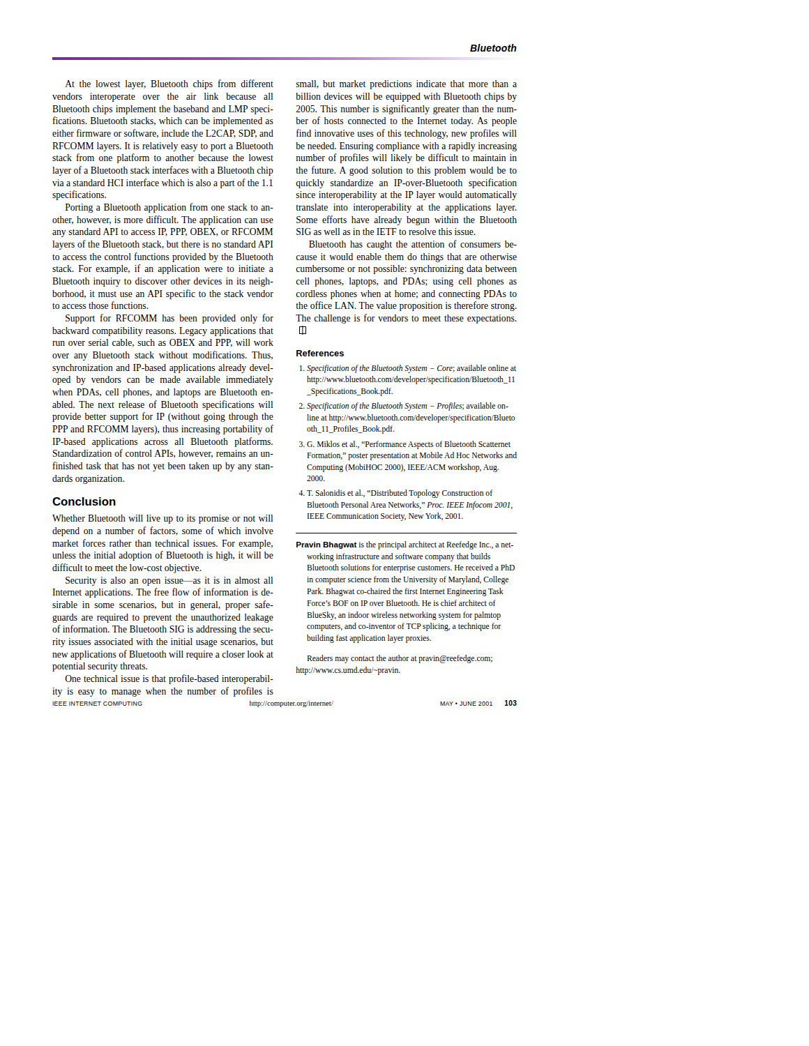Bluetooth
At the lowest layer, Bluetooth chips from different vendors interoperate over the air link because all Bluetooth chips implement the baseband and LMP specifications. Bluetooth stacks, which can be implemented as either firmware or software, include the L2CAP, SDP, and RFCOMM layers. It is relatively easy to port a Bluetooth stack from one platform to another because the lowest layer of a Bluetooth stack interfaces with a Bluetooth chip via a standard HCI interface which is also a part of the 1.1 specifications.
Porting a Bluetooth application from one stack to another, however, is more difficult. The application can use any standard API to access IP, PPP, OBEX, or RFCOMM layers of the Bluetooth stack, but there is no standard API to access the control functions provided by the Bluetooth stack. For example, if an application were to initiate a Bluetooth inquiry to discover other devices in its neighborhood, it must use an API specific to the stack vendor to access those functions.
Support for RFCOMM has been provided only for backward compatibility reasons. Legacy applications that run over serial cable, such as OBEX and PPP, will work over any Bluetooth stack without modifications. Thus, synchronization and IP-based applications already developed by vendors can be made available immediately when PDAs, cell phones, and laptops are Bluetooth enabled. The next release of Bluetooth specifications will provide better support for IP (without going through the PPP and RFCOMM layers), thus increasing portability of IP-based applications across all Bluetooth platforms. Standardization of control APIs, however, remains an unfinished task that has not yet been taken up by any standards organization.
Conclusion
Whether Bluetooth will live up to its promise or not will depend on a number of factors, some of which involve market forces rather than technical issues. For example, unless the initial adoption of Bluetooth is high, it will be difficult to meet the low-cost objective.
Security is also an open issue—as it is in almost all Internet applications. The free flow of information is desirable in some scenarios, but in general, proper safeguards are required to prevent the unauthorized leakage of information. The Bluetooth SIG is addressing the security issues associated with the initial usage scenarios, but new applications of Bluetooth will require a closer look at potential security threats.
One technical issue is that profile-based interoperability is easy to manage when the number of profiles is small, but market predictions indicate that more than a billion devices will be equipped with Bluetooth chips by 2005. This number is significantly greater than the number of hosts connected to the Internet today. As people find innovative uses of this technology, new profiles will be needed. Ensuring compliance with a rapidly increasing number of profiles will likely be difficult to maintain in the future. A good solution to this problem would be to quickly standardize an IP-over-Bluetooth specification since interoperability at the IP layer would automatically translate into interoperability at the applications layer. Some efforts have already begun within the Bluetooth SIG as well as in the IETF to resolve this issue.
Bluetooth has caught the attention of consumers because it would enable them do things that are otherwise cumbersome or not possible: synchronizing data between cell phones, laptops, and PDAs; using cell phones as cordless phones when at home; and connecting PDAs to the office LAN. The value proposition is therefore strong. The challenge is for vendors to meet these expectations.
References
Specification of the Bluetooth System − Core; available online at http://www.bluetooth.com/developer/specification/Bluetooth_11_Specifications_Book.pdf.
Specification of the Bluetooth System − Profiles; available online at http://www.bluetooth.com/developer/specification/Bluetooth_11_Profiles_Book.pdf.
G. Miklos et al., “Performance Aspects of Bluetooth Scatternet Formation,” poster presentation at Mobile Ad Hoc Networks and Computing (MobiHOC 2000), IEEE/ACM workshop, Aug. 2000.
T. Salonidis et al., “Distributed Topology Construction of Bluetooth Personal Area Networks,” Proc. IEEE Infocom 2001, IEEE Communication Society, New York, 2001.
Pravin Bhagwat is the principal architect at Reefedge Inc., a networking infrastructure and software company that builds Bluetooth solutions for enterprise customers. He received a PhD in computer science from the University of Maryland, College Park. Bhagwat co-chaired the first Internet Engineering Task Force’s BOF on IP over Bluetooth. He is chief architect of BlueSky, an indoor wireless networking system for palmtop computers, and co-inventor of TCP splicing, a technique for building fast application layer proxies.
Readers may contact the author at pravin@reefedge.com; http://www.cs.umd.edu/~pravin.
IEEE Internet Computing
http://computer.org/internet/
May • June 2001 103